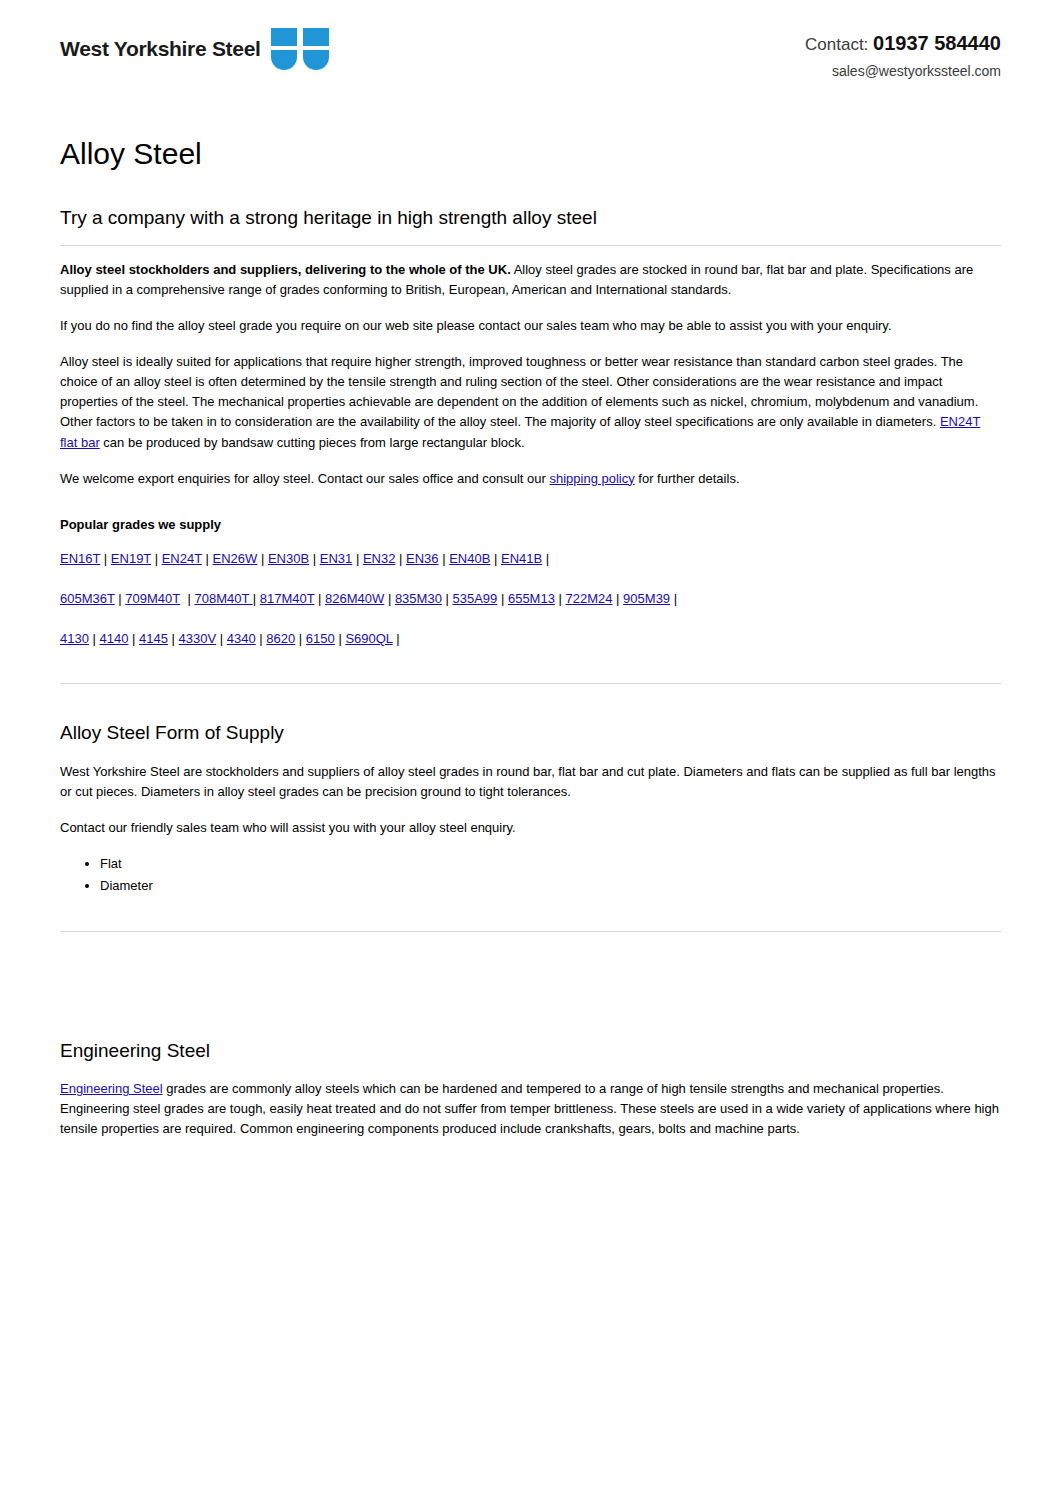West Yorkshire Steel
Contact: 01937 584440
sales@westyorkssteel.com
Alloy Steel
Try a company with a strong heritage in high strength alloy steel
Alloy steel stockholders and suppliers, delivering to the whole of the UK. Alloy steel grades are stocked in round bar, flat bar and plate. Specifications are supplied in a comprehensive range of grades conforming to British, European, American and International standards.
If you do no find the alloy steel grade you require on our web site please contact our sales team who may be able to assist you with your enquiry.
Alloy steel is ideally suited for applications that require higher strength, improved toughness or better wear resistance than standard carbon steel grades. The choice of an alloy steel is often determined by the tensile strength and ruling section of the steel. Other considerations are the wear resistance and impact properties of the steel. The mechanical properties achievable are dependent on the addition of elements such as nickel, chromium, molybdenum and vanadium. Other factors to be taken in to consideration are the availability of the alloy steel. The majority of alloy steel specifications are only available in diameters. EN24T flat bar can be produced by bandsaw cutting pieces from large rectangular block.
We welcome export enquiries for alloy steel. Contact our sales office and consult our shipping policy for further details.
Popular grades we supply
EN16T | EN19T | EN24T | EN26W | EN30B | EN31 | EN32 | EN36 | EN40B | EN41B |
605M36T | 709M40T | 708M40T | 817M40T | 826M40W | 835M30 | 535A99 | 655M13 | 722M24 | 905M39 |
4130 | 4140 | 4145 | 4330V | 4340 | 8620 | 6150 | S690QL |
Alloy Steel Form of Supply
West Yorkshire Steel are stockholders and suppliers of alloy steel grades in round bar, flat bar and cut plate. Diameters and flats can be supplied as full bar lengths or cut pieces. Diameters in alloy steel grades can be precision ground to tight tolerances.
Contact our friendly sales team who will assist you with your alloy steel enquiry.
Flat
Diameter
Engineering Steel
Engineering Steel grades are commonly alloy steels which can be hardened and tempered to a range of high tensile strengths and mechanical properties. Engineering steel grades are tough, easily heat treated and do not suffer from temper brittleness. These steels are used in a wide variety of applications where high tensile properties are required. Common engineering components produced include crankshafts, gears, bolts and machine parts.